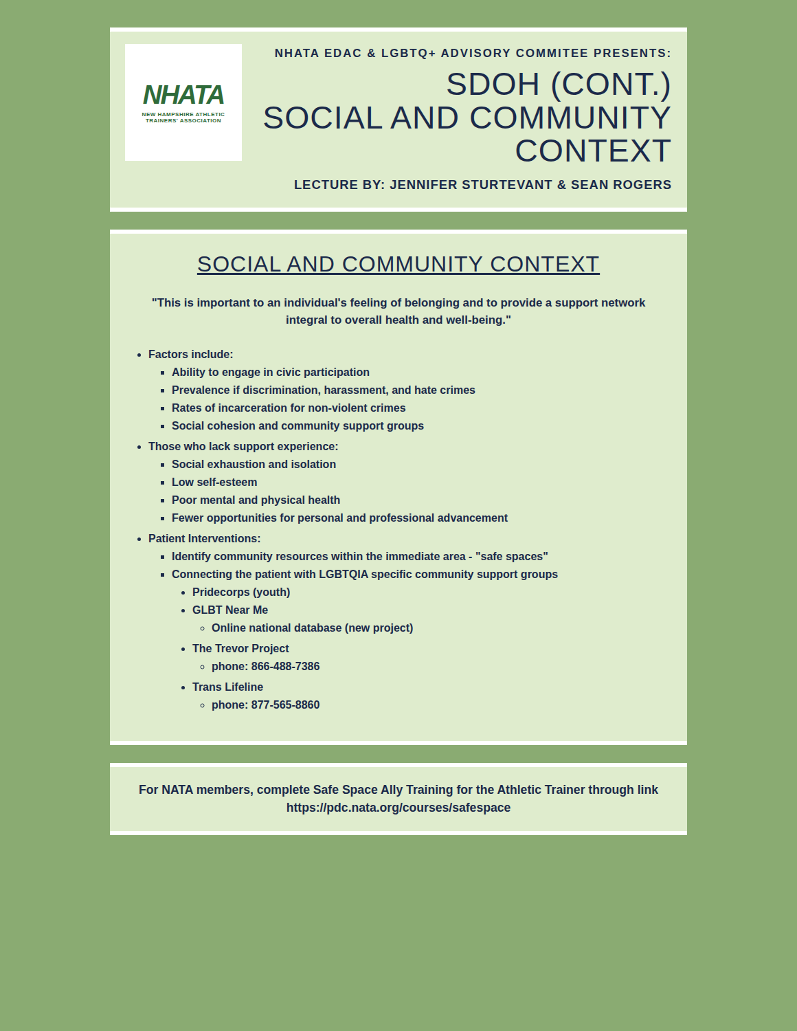NHATA New Hampshire Athletic Trainers' Association
NHATA EDAC & LGBTQ+ Advisory Commitee Presents:
SDOH (cont.)
Social and Community Context
Lecture by: Jennifer Sturtevant & Sean Rogers
Social and Community Context
"This is important to an individual's feeling of belonging and to provide a support network integral to overall health and well-being."
Factors include:
Ability to engage in civic participation
Prevalence if discrimination, harassment, and hate crimes
Rates of incarceration for non-violent crimes
Social cohesion and community support groups
Those who lack support experience:
Social exhaustion and isolation
Low self-esteem
Poor mental and physical health
Fewer opportunities for personal and professional advancement
Patient Interventions:
Identify community resources within the immediate area - "safe spaces"
Connecting the patient with LGBTQIA specific community support groups
Pridecorps (youth)
GLBT Near Me
Online national database (new project)
The Trevor Project
phone: 866-488-7386
Trans Lifeline
phone: 877-565-8860
For NATA members, complete Safe Space Ally Training for the Athletic Trainer through link
https://pdc.nata.org/courses/safespace